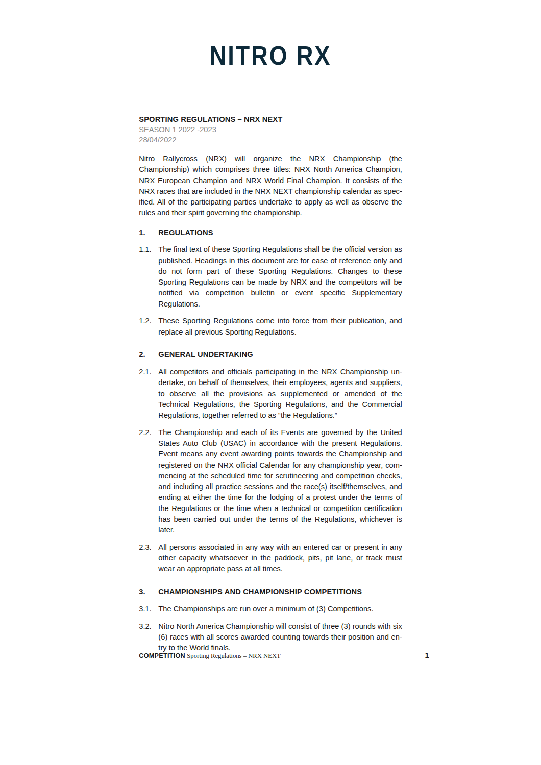NITRO RX
SPORTING REGULATIONS – NRX NEXT
SEASON 1 2022 -2023
28/04/2022
Nitro Rallycross (NRX) will organize the NRX Championship (the Championship) which comprises three titles: NRX North America Champion, NRX European Champion and NRX World Final Champion. It consists of the NRX races that are included in the NRX NEXT championship calendar as specified. All of the participating parties undertake to apply as well as observe the rules and their spirit governing the championship.
1. REGULATIONS
1.1. The final text of these Sporting Regulations shall be the official version as published. Headings in this document are for ease of reference only and do not form part of these Sporting Regulations. Changes to these Sporting Regulations can be made by NRX and the competitors will be notified via competition bulletin or event specific Supplementary Regulations.
1.2. These Sporting Regulations come into force from their publication, and replace all previous Sporting Regulations.
2. GENERAL UNDERTAKING
2.1. All competitors and officials participating in the NRX Championship undertake, on behalf of themselves, their employees, agents and suppliers, to observe all the provisions as supplemented or amended of the Technical Regulations, the Sporting Regulations, and the Commercial Regulations, together referred to as “the Regulations.”
2.2. The Championship and each of its Events are governed by the United States Auto Club (USAC) in accordance with the present Regulations. Event means any event awarding points towards the Championship and registered on the NRX official Calendar for any championship year, commencing at the scheduled time for scrutineering and competition checks, and including all practice sessions and the race(s) itself/themselves, and ending at either the time for the lodging of a protest under the terms of the Regulations or the time when a technical or competition certification has been carried out under the terms of the Regulations, whichever is later.
2.3. All persons associated in any way with an entered car or present in any other capacity whatsoever in the paddock, pits, pit lane, or track must wear an appropriate pass at all times.
3. CHAMPIONSHIPS AND CHAMPIONSHIP COMPETITIONS
3.1. The Championships are run over a minimum of (3) Competitions.
3.2. Nitro North America Championship will consist of three (3) rounds with six (6) races with all scores awarded counting towards their position and entry to the World finals.
COMPETITION Sporting Regulations – NRX NEXT 1